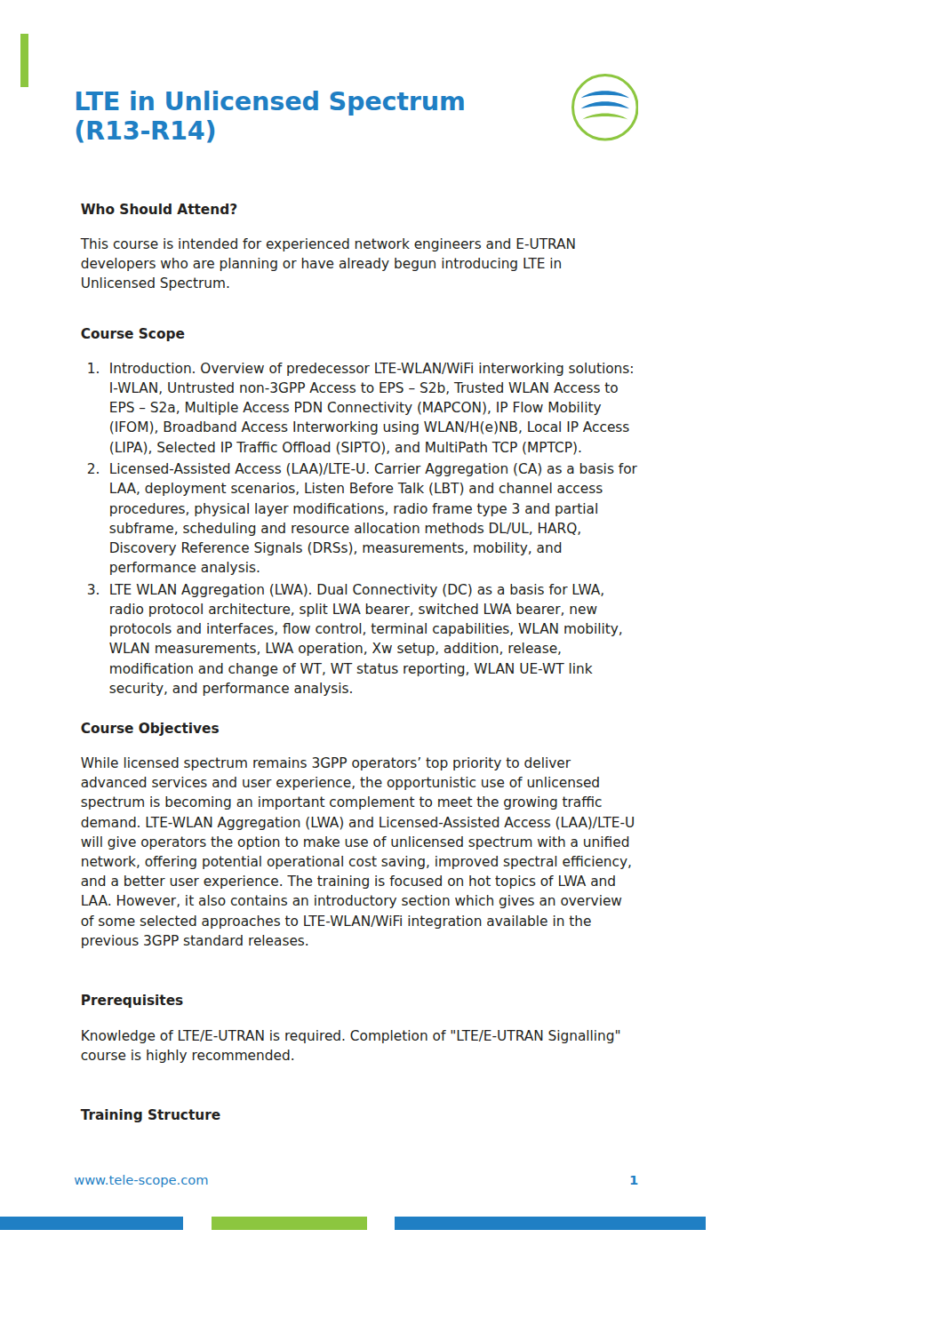LTE in Unlicensed Spectrum (R13-R14)
Who Should Attend?
This course is intended for experienced network engineers and E-UTRAN developers who are planning or have already begun introducing LTE in Unlicensed Spectrum.
Course Scope
Introduction. Overview of predecessor LTE-WLAN/WiFi interworking solutions: I-WLAN, Untrusted non-3GPP Access to EPS – S2b, Trusted WLAN Access to EPS – S2a, Multiple Access PDN Connectivity (MAPCON), IP Flow Mobility (IFOM), Broadband Access Interworking using WLAN/H(e)NB, Local IP Access (LIPA), Selected IP Traffic Offload (SIPTO), and MultiPath TCP (MPTCP).
Licensed-Assisted Access (LAA)/LTE-U. Carrier Aggregation (CA) as a basis for LAA, deployment scenarios, Listen Before Talk (LBT) and channel access procedures, physical layer modifications, radio frame type 3 and partial subframe, scheduling and resource allocation methods DL/UL, HARQ, Discovery Reference Signals (DRSs), measurements, mobility, and performance analysis.
LTE WLAN Aggregation (LWA). Dual Connectivity (DC) as a basis for LWA, radio protocol architecture, split LWA bearer, switched LWA bearer, new protocols and interfaces, flow control, terminal capabilities, WLAN mobility, WLAN measurements, LWA operation, Xw setup, addition, release, modification and change of WT, WT status reporting, WLAN UE-WT link security, and performance analysis.
Course Objectives
While licensed spectrum remains 3GPP operators’ top priority to deliver advanced services and user experience, the opportunistic use of unlicensed spectrum is becoming an important complement to meet the growing traffic demand. LTE-WLAN Aggregation (LWA) and Licensed-Assisted Access (LAA)/LTE-U will give operators the option to make use of unlicensed spectrum with a unified network, offering potential operational cost saving, improved spectral efficiency, and a better user experience. The training is focused on hot topics of LWA and LAA. However, it also contains an introductory section which gives an overview of some selected approaches to LTE-WLAN/WiFi integration available in the previous 3GPP standard releases.
Prerequisites
Knowledge of LTE/E-UTRAN is required. Completion of "LTE/E-UTRAN Signalling" course is highly recommended.
Training Structure
www.tele-scope.com 1